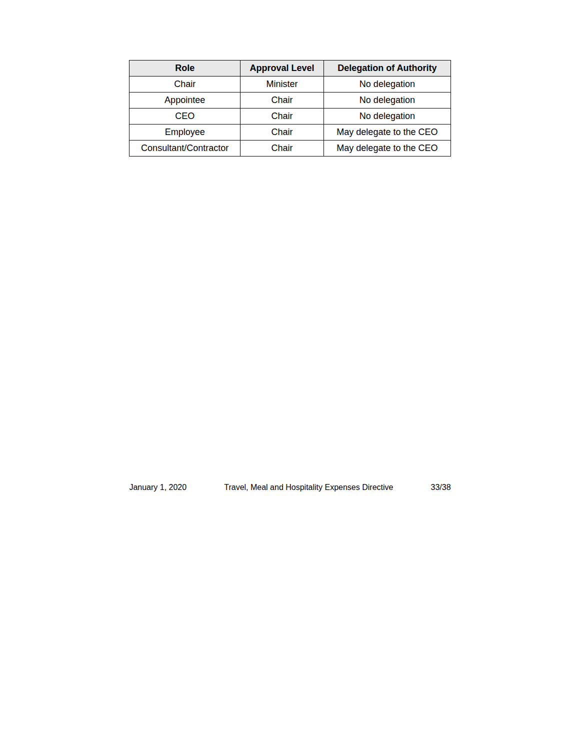| Role | Approval Level | Delegation of Authority |
| --- | --- | --- |
| Chair | Minister | No delegation |
| Appointee | Chair | No delegation |
| CEO | Chair | No delegation |
| Employee | Chair | May delegate to the CEO |
| Consultant/Contractor | Chair | May delegate to the CEO |
January 1, 2020
Travel, Meal and Hospitality Expenses Directive
33/38